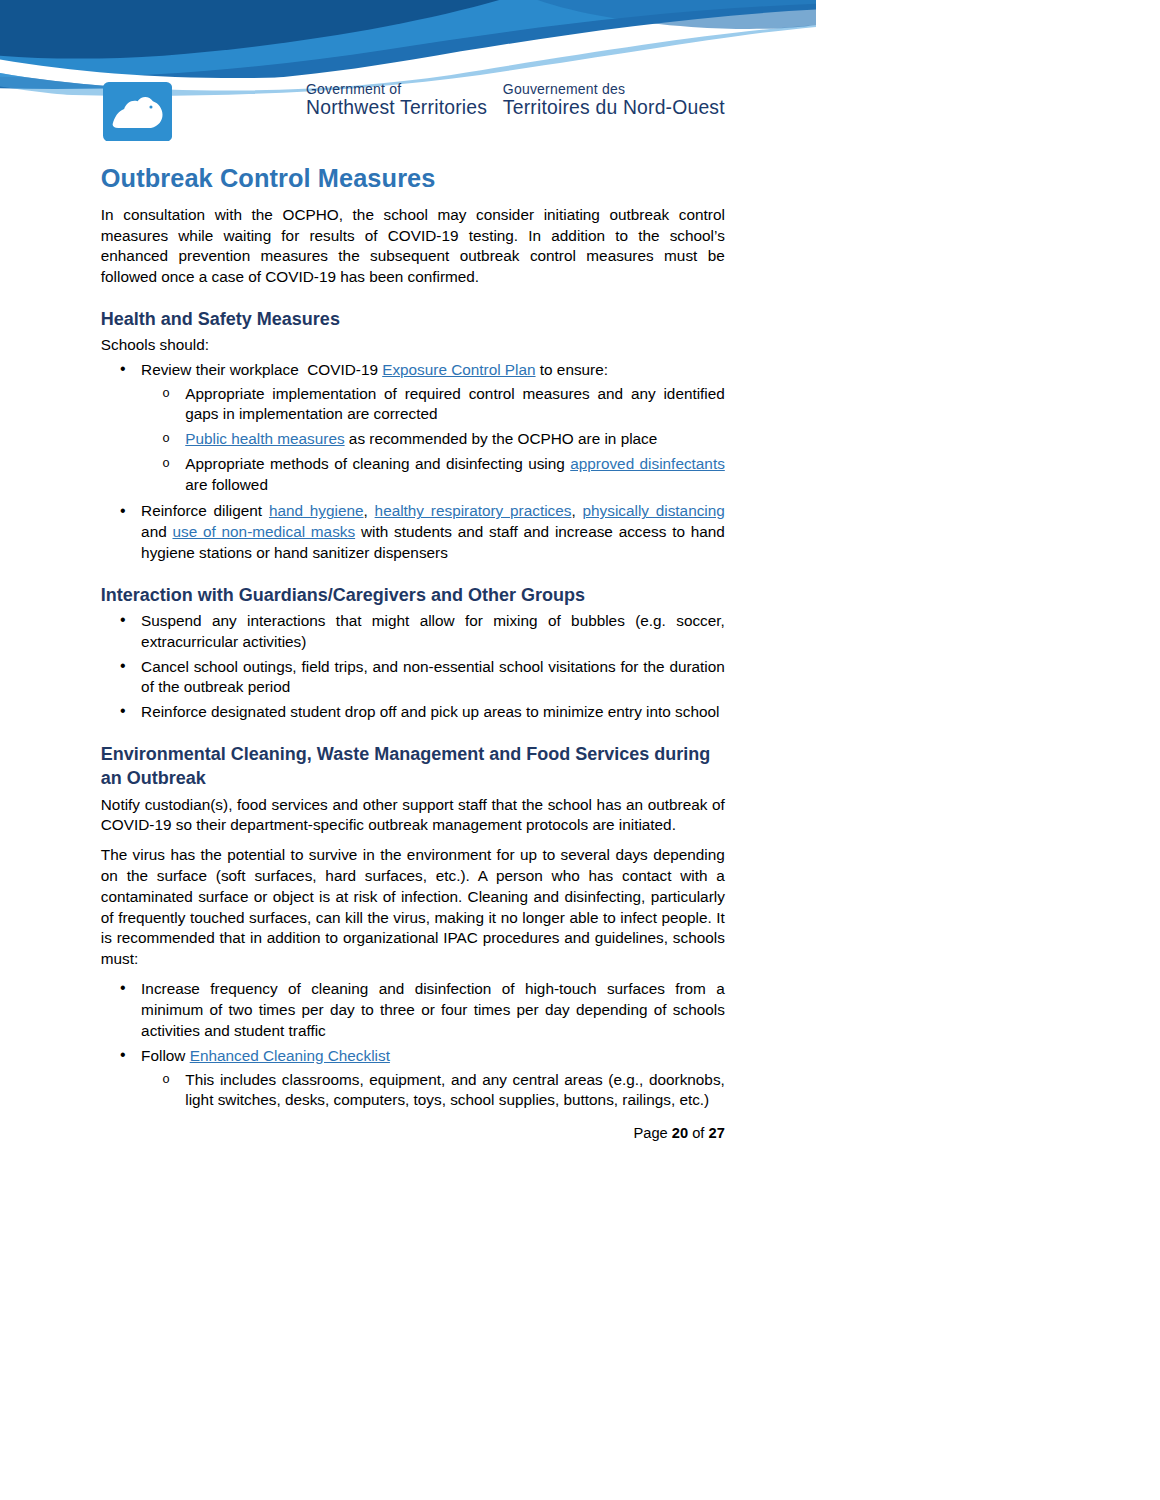Government of Gouvernement des
Northwest Territories Territoires du Nord-Ouest
Outbreak Control Measures
In consultation with the OCPHO, the school may consider initiating outbreak control measures while waiting for results of COVID-19 testing. In addition to the school’s enhanced prevention measures the subsequent outbreak control measures must be followed once a case of COVID-19 has been confirmed.
Health and Safety Measures
Schools should:
Review their workplace COVID-19 Exposure Control Plan to ensure:
Appropriate implementation of required control measures and any identified gaps in implementation are corrected
Public health measures as recommended by the OCPHO are in place
Appropriate methods of cleaning and disinfecting using approved disinfectants are followed
Reinforce diligent hand hygiene, healthy respiratory practices, physically distancing and use of non-medical masks with students and staff and increase access to hand hygiene stations or hand sanitizer dispensers
Interaction with Guardians/Caregivers and Other Groups
Suspend any interactions that might allow for mixing of bubbles (e.g. soccer, extracurricular activities)
Cancel school outings, field trips, and non-essential school visitations for the duration of the outbreak period
Reinforce designated student drop off and pick up areas to minimize entry into school
Environmental Cleaning, Waste Management and Food Services during an Outbreak
Notify custodian(s), food services and other support staff that the school has an outbreak of COVID-19 so their department-specific outbreak management protocols are initiated.
The virus has the potential to survive in the environment for up to several days depending on the surface (soft surfaces, hard surfaces, etc.). A person who has contact with a contaminated surface or object is at risk of infection. Cleaning and disinfecting, particularly of frequently touched surfaces, can kill the virus, making it no longer able to infect people. It is recommended that in addition to organizational IPAC procedures and guidelines, schools must:
Increase frequency of cleaning and disinfection of high-touch surfaces from a minimum of two times per day to three or four times per day depending of schools activities and student traffic
Follow Enhanced Cleaning Checklist
This includes classrooms, equipment, and any central areas (e.g., doorknobs, light switches, desks, computers, toys, school supplies, buttons, railings, etc.)
Page 20 of 27